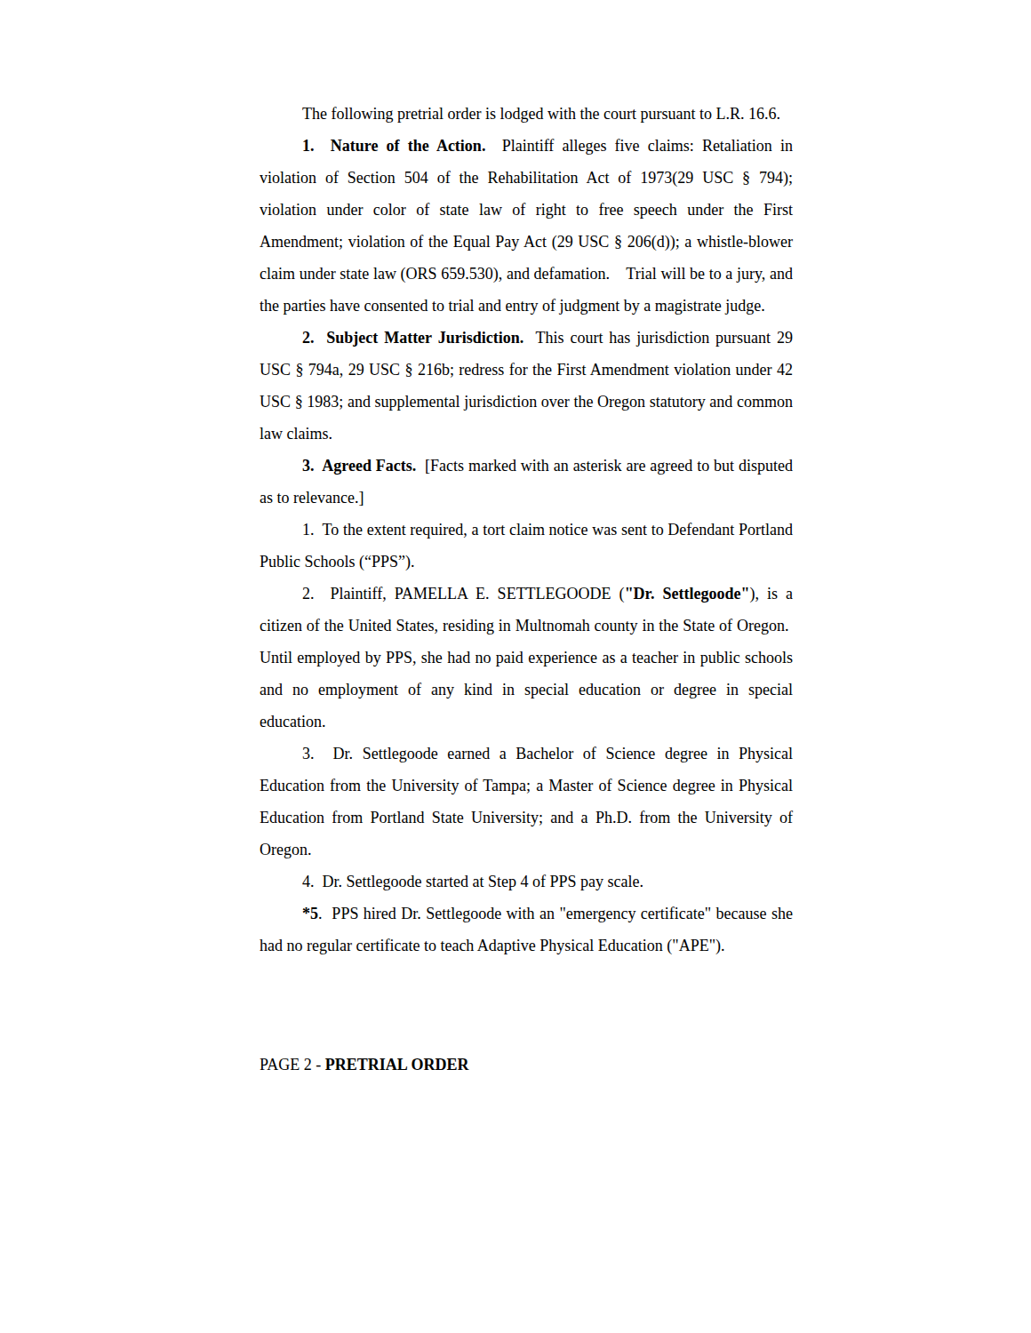The following pretrial order is lodged with the court pursuant to L.R. 16.6.
1. Nature of the Action. Plaintiff alleges five claims: Retaliation in violation of Section 504 of the Rehabilitation Act of 1973(29 USC § 794); violation under color of state law of right to free speech under the First Amendment; violation of the Equal Pay Act (29 USC § 206(d)); a whistle-blower claim under state law (ORS 659.530), and defamation. Trial will be to a jury, and the parties have consented to trial and entry of judgment by a magistrate judge.
2. Subject Matter Jurisdiction. This court has jurisdiction pursuant 29 USC § 794a, 29 USC § 216b; redress for the First Amendment violation under 42 USC § 1983; and supplemental jurisdiction over the Oregon statutory and common law claims.
3. Agreed Facts. [Facts marked with an asterisk are agreed to but disputed as to relevance.]
1. To the extent required, a tort claim notice was sent to Defendant Portland Public Schools (“PPS”).
2. Plaintiff, PAMELLA E. SETTLEGOODE ("Dr. Settlegoode"), is a citizen of the United States, residing in Multnomah county in the State of Oregon. Until employed by PPS, she had no paid experience as a teacher in public schools and no employment of any kind in special education or degree in special education.
3. Dr. Settlegoode earned a Bachelor of Science degree in Physical Education from the University of Tampa; a Master of Science degree in Physical Education from Portland State University; and a Ph.D. from the University of Oregon.
4. Dr. Settlegoode started at Step 4 of PPS pay scale.
*5. PPS hired Dr. Settlegoode with an "emergency certificate" because she had no regular certificate to teach Adaptive Physical Education ("APE").
PAGE 2 - PRETRIAL ORDER